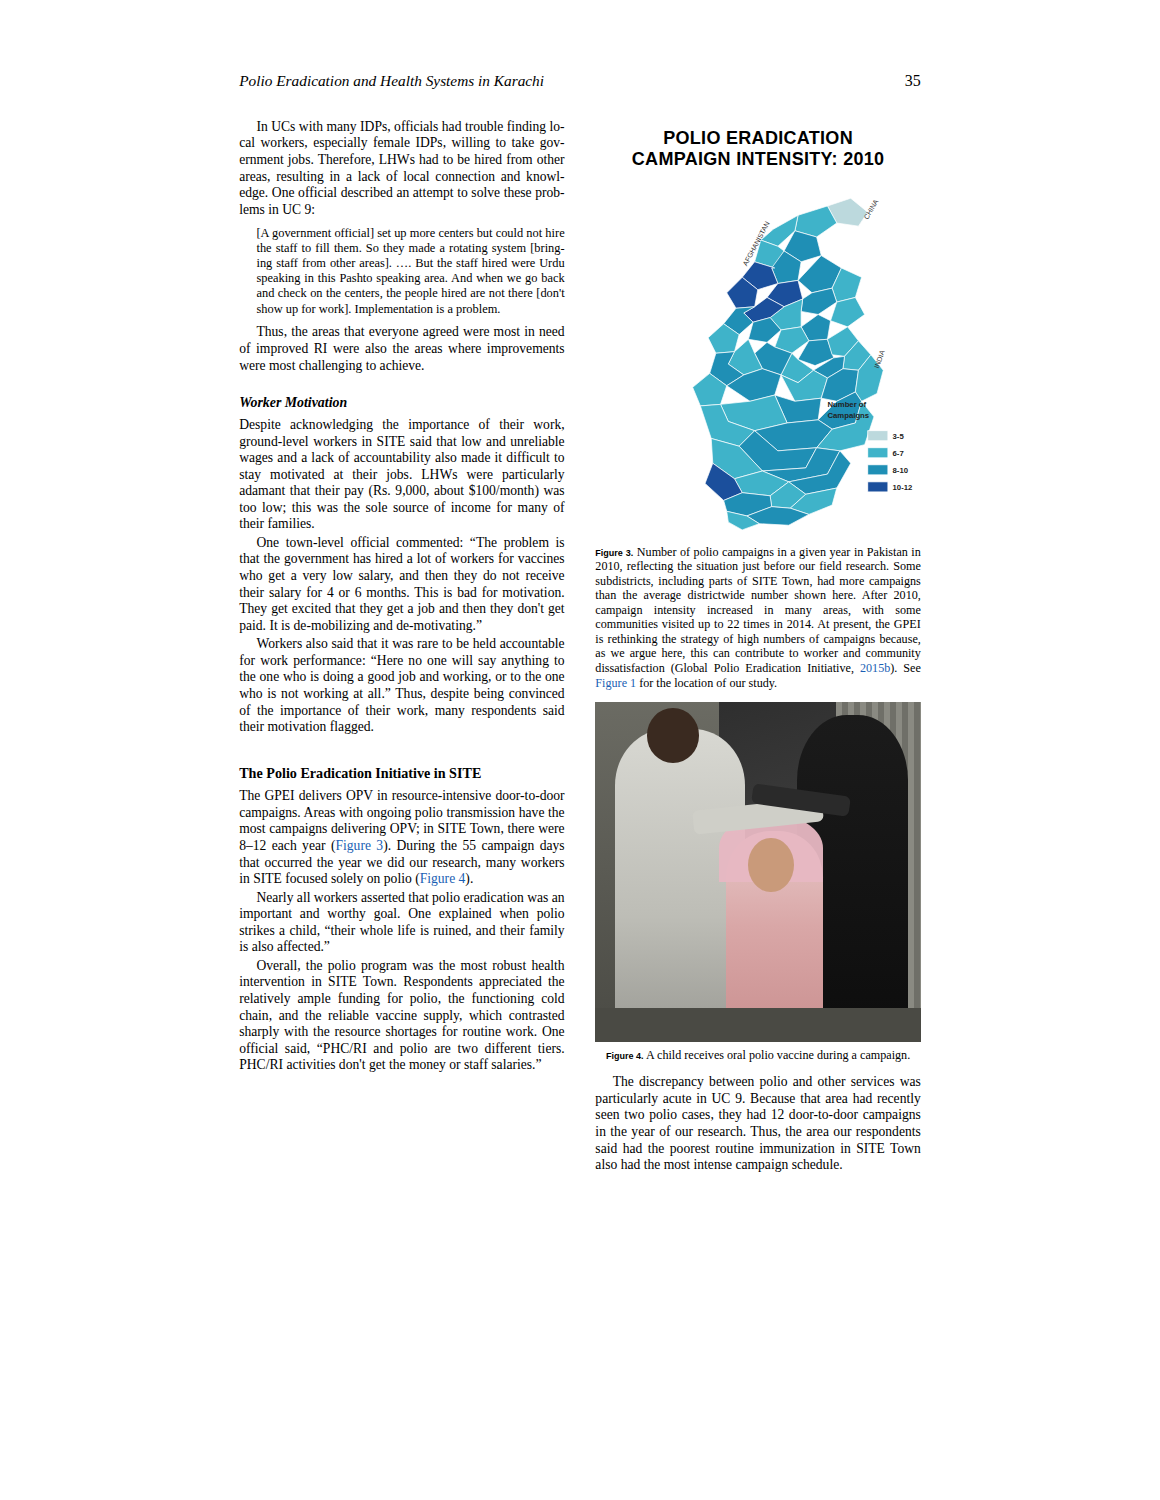Polio Eradication and Health Systems in Karachi
35
In UCs with many IDPs, officials had trouble finding local workers, especially female IDPs, willing to take government jobs. Therefore, LHWs had to be hired from other areas, resulting in a lack of local connection and knowledge. One official described an attempt to solve these problems in UC 9:
[A government official] set up more centers but could not hire the staff to fill them. So they made a rotating system [bringing staff from other areas]. …. But the staff hired were Urdu speaking in this Pashto speaking area. And when we go back and check on the centers, the people hired are not there [don't show up for work]. Implementation is a problem.
Thus, the areas that everyone agreed were most in need of improved RI were also the areas where improvements were most challenging to achieve.
Worker Motivation
Despite acknowledging the importance of their work, ground-level workers in SITE said that low and unreliable wages and a lack of accountability also made it difficult to stay motivated at their jobs. LHWs were particularly adamant that their pay (Rs. 9,000, about $100/month) was too low; this was the sole source of income for many of their families.
One town-level official commented: “The problem is that the government has hired a lot of workers for vaccines who get a very low salary, and then they do not receive their salary for 4 or 6 months. This is bad for motivation. They get excited that they get a job and then they don't get paid. It is de-mobilizing and de-motivating.”
Workers also said that it was rare to be held accountable for work performance: “Here no one will say anything to the one who is doing a good job and working, or to the one who is not working at all.” Thus, despite being convinced of the importance of their work, many respondents said their motivation flagged.
The Polio Eradication Initiative in SITE
The GPEI delivers OPV in resource-intensive door-to-door campaigns. Areas with ongoing polio transmission have the most campaigns delivering OPV; in SITE Town, there were 8–12 each year (Figure 3). During the 55 campaign days that occurred the year we did our research, many workers in SITE focused solely on polio (Figure 4).
Nearly all workers asserted that polio eradication was an important and worthy goal. One explained when polio strikes a child, “their whole life is ruined, and their family is also affected.”
Overall, the polio program was the most robust health intervention in SITE Town. Respondents appreciated the relatively ample funding for polio, the functioning cold chain, and the reliable vaccine supply, which contrasted sharply with the resource shortages for routine work. One official said, “PHC/RI and polio are two different tiers. PHC/RI activities don't get the money or staff salaries.”
POLIO ERADICATION
CAMPAIGN INTENSITY: 2010
AFGHANISTAN CHINA INDIA Number of Campaigns 3-5 6-7 8-10 10-12
Figure 3. Number of polio campaigns in a given year in Pakistan in 2010, reflecting the situation just before our field research. Some subdistricts, including parts of SITE Town, had more campaigns than the average districtwide number shown here. After 2010, campaign intensity increased in many areas, with some communities visited up to 22 times in 2014. At present, the GPEI is rethinking the strategy of high numbers of campaigns because, as we argue here, this can contribute to worker and community dissatisfaction (Global Polio Eradication Initiative, 2015b). See Figure 1 for the location of our study.
Figure 4. A child receives oral polio vaccine during a campaign.
The discrepancy between polio and other services was particularly acute in UC 9. Because that area had recently seen two polio cases, they had 12 door-to-door campaigns in the year of our research. Thus, the area our respondents said had the poorest routine immunization in SITE Town also had the most intense campaign schedule.